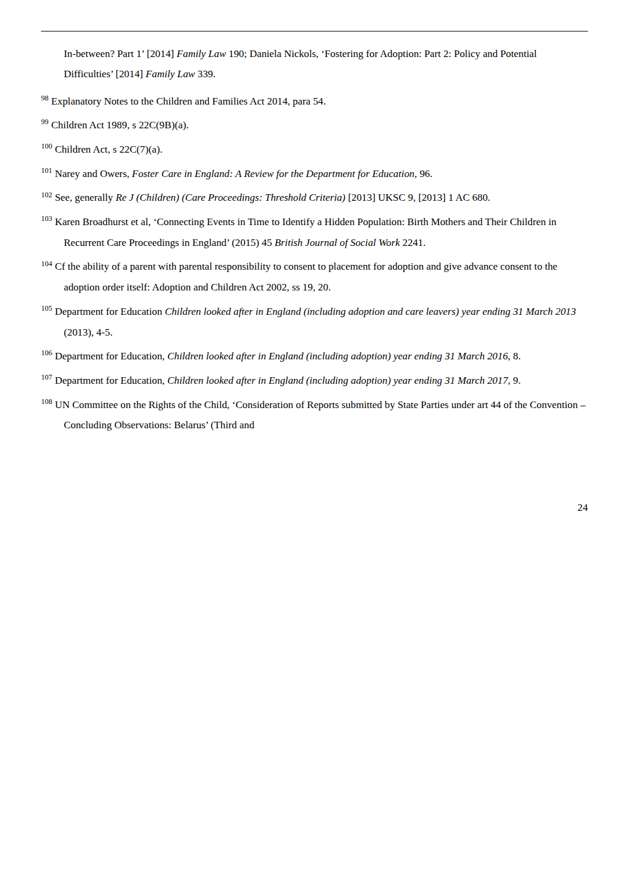In-between? Part 1’ [2014] Family Law 190; Daniela Nickols, ‘Fostering for Adoption: Part 2: Policy and Potential Difficulties’ [2014] Family Law 339.
98Explanatory Notes to the Children and Families Act 2014, para 54.
99Children Act 1989, s 22C(9B)(a).
100Children Act, s 22C(7)(a).
101Narey and Owers, Foster Care in England: A Review for the Department for Education, 96.
102See, generally Re J (Children) (Care Proceedings: Threshold Criteria) [2013] UKSC 9, [2013] 1 AC 680.
103Karen Broadhurst et al, ‘Connecting Events in Time to Identify a Hidden Population: Birth Mothers and Their Children in Recurrent Care Proceedings in England’ (2015) 45 British Journal of Social Work 2241.
104Cf the ability of a parent with parental responsibility to consent to placement for adoption and give advance consent to the adoption order itself: Adoption and Children Act 2002, ss 19, 20.
105Department for Education Children looked after in England (including adoption and care leavers) year ending 31 March 2013 (2013), 4-5.
106Department for Education, Children looked after in England (including adoption) year ending 31 March 2016, 8.
107Department for Education, Children looked after in England (including adoption) year ending 31 March 2017, 9.
108UN Committee on the Rights of the Child, ‘Consideration of Reports submitted by State Parties under art 44 of the Convention – Concluding Observations: Belarus’ (Third and
24